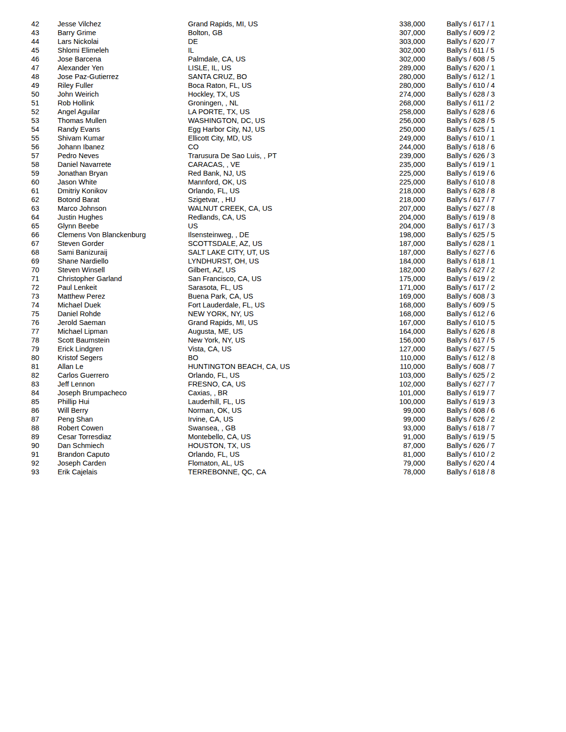| 42 | Jesse Vilchez | Grand Rapids, MI, US | 338,000 | Bally's / 617 / 1 |
| 43 | Barry Grime | Bolton, GB | 307,000 | Bally's / 609 / 2 |
| 44 | Lars Nickolai | DE | 303,000 | Bally's / 620 / 7 |
| 45 | Shlomi Elimeleh | IL | 302,000 | Bally's / 611 / 5 |
| 46 | Jose Barcena | Palmdale, CA, US | 302,000 | Bally's / 608 / 5 |
| 47 | Alexander Yen | LISLE, IL, US | 289,000 | Bally's / 620 / 1 |
| 48 | Jose Paz-Gutierrez | SANTA CRUZ, BO | 280,000 | Bally's / 612 / 1 |
| 49 | Riley Fuller | Boca Raton, FL, US | 280,000 | Bally's / 610 / 4 |
| 50 | John Weirich | Hockley, TX, US | 274,000 | Bally's / 628 / 3 |
| 51 | Rob Hollink | Groningen, , NL | 268,000 | Bally's / 611 / 2 |
| 52 | Angel Aguilar | LA PORTE, TX, US | 258,000 | Bally's / 628 / 6 |
| 53 | Thomas Mullen | WASHINGTON, DC, US | 256,000 | Bally's / 628 / 5 |
| 54 | Randy Evans | Egg Harbor City, NJ, US | 250,000 | Bally's / 625 / 1 |
| 55 | Shivam Kumar | Ellicott City, MD, US | 249,000 | Bally's / 610 / 1 |
| 56 | Johann Ibanez | CO | 244,000 | Bally's / 618 / 6 |
| 57 | Pedro Neves | Trarusura De Sao Luis, , PT | 239,000 | Bally's / 626 / 3 |
| 58 | Daniel Navarrete | CARACAS, , VE | 235,000 | Bally's / 619 / 1 |
| 59 | Jonathan Bryan | Red Bank, NJ, US | 225,000 | Bally's / 619 / 6 |
| 60 | Jason White | Mannford, OK, US | 225,000 | Bally's / 610 / 8 |
| 61 | Dmitriy Konikov | Orlando, FL, US | 218,000 | Bally's / 628 / 8 |
| 62 | Botond Barat | Szigetvar, , HU | 218,000 | Bally's / 617 / 7 |
| 63 | Marco Johnson | WALNUT CREEK, CA, US | 207,000 | Bally's / 627 / 8 |
| 64 | Justin Hughes | Redlands, CA, US | 204,000 | Bally's / 619 / 8 |
| 65 | Glynn Beebe | US | 204,000 | Bally's / 617 / 3 |
| 66 | Clemens Von Blanckenburg | Ilsensteinweg, , DE | 198,000 | Bally's / 625 / 5 |
| 67 | Steven Gorder | SCOTTSDALE, AZ, US | 187,000 | Bally's / 628 / 1 |
| 68 | Sami Banizuraij | SALT LAKE CITY, UT, US | 187,000 | Bally's / 627 / 6 |
| 69 | Shane Nardiello | LYNDHURST, OH, US | 184,000 | Bally's / 618 / 1 |
| 70 | Steven Winsell | Gilbert, AZ, US | 182,000 | Bally's / 627 / 2 |
| 71 | Christopher Garland | San Francisco, CA, US | 175,000 | Bally's / 619 / 2 |
| 72 | Paul Lenkeit | Sarasota, FL, US | 171,000 | Bally's / 617 / 2 |
| 73 | Matthew Perez | Buena Park, CA, US | 169,000 | Bally's / 608 / 3 |
| 74 | Michael Duek | Fort Lauderdale, FL, US | 168,000 | Bally's / 609 / 5 |
| 75 | Daniel Rohde | NEW YORK, NY, US | 168,000 | Bally's / 612 / 6 |
| 76 | Jerold Saeman | Grand Rapids, MI, US | 167,000 | Bally's / 610 / 5 |
| 77 | Michael Lipman | Augusta, ME, US | 164,000 | Bally's / 626 / 8 |
| 78 | Scott Baumstein | New York, NY, US | 156,000 | Bally's / 617 / 5 |
| 79 | Erick Lindgren | Vista, CA, US | 127,000 | Bally's / 627 / 5 |
| 80 | Kristof Segers | BO | 110,000 | Bally's / 612 / 8 |
| 81 | Allan Le | HUNTINGTON BEACH, CA, US | 110,000 | Bally's / 608 / 7 |
| 82 | Carlos Guerrero | Orlando, FL, US | 103,000 | Bally's / 625 / 2 |
| 83 | Jeff Lennon | FRESNO, CA, US | 102,000 | Bally's / 627 / 7 |
| 84 | Joseph Brumpacheco | Caxias, , BR | 101,000 | Bally's / 619 / 7 |
| 85 | Phillip Hui | Lauderhill, FL, US | 100,000 | Bally's / 619 / 3 |
| 86 | Will Berry | Norman, OK, US | 99,000 | Bally's / 608 / 6 |
| 87 | Peng Shan | Irvine, CA, US | 99,000 | Bally's / 626 / 2 |
| 88 | Robert Cowen | Swansea, , GB | 93,000 | Bally's / 618 / 7 |
| 89 | Cesar Torresdiaz | Montebello, CA, US | 91,000 | Bally's / 619 / 5 |
| 90 | Dan Schmiech | HOUSTON, TX, US | 87,000 | Bally's / 626 / 7 |
| 91 | Brandon Caputo | Orlando, FL, US | 81,000 | Bally's / 610 / 2 |
| 92 | Joseph Carden | Flomaton, AL, US | 79,000 | Bally's / 620 / 4 |
| 93 | Erik Cajelais | TERREBONNE, QC, CA | 78,000 | Bally's / 618 / 8 |